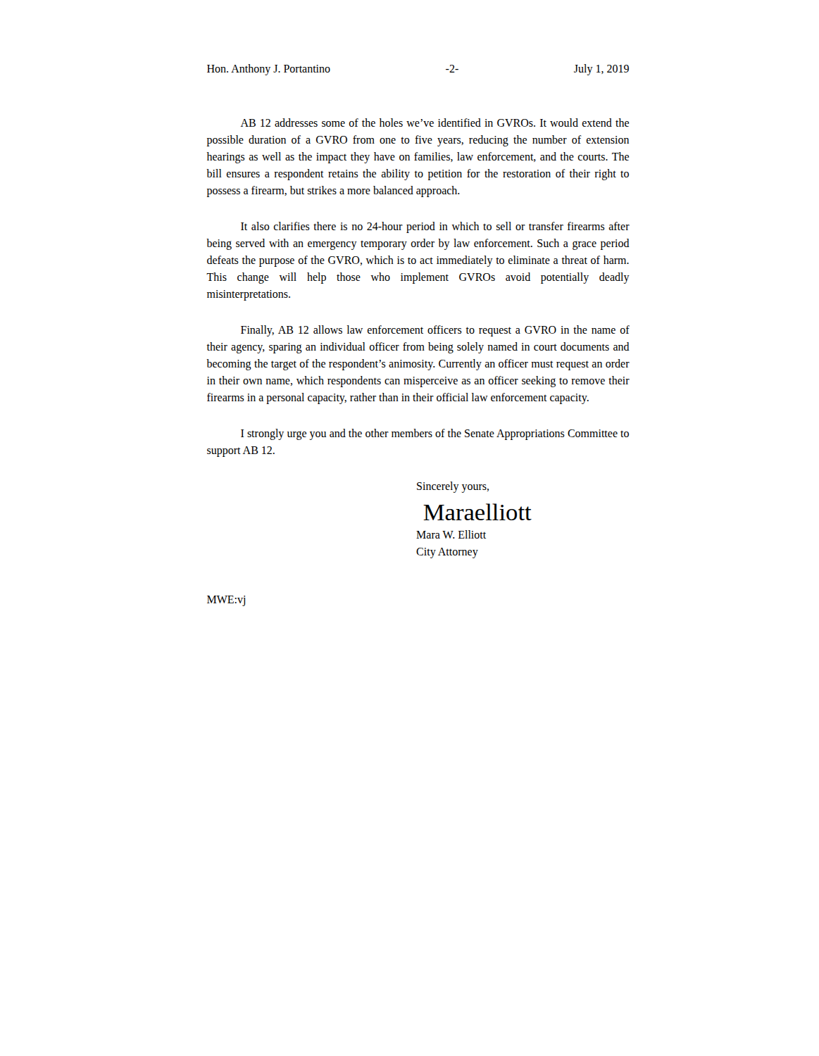Hon. Anthony J. Portantino
-2-
July 1, 2019
AB 12 addresses some of the holes we’ve identified in GVROs. It would extend the possible duration of a GVRO from one to five years, reducing the number of extension hearings as well as the impact they have on families, law enforcement, and the courts. The bill ensures a respondent retains the ability to petition for the restoration of their right to possess a firearm, but strikes a more balanced approach.
It also clarifies there is no 24-hour period in which to sell or transfer firearms after being served with an emergency temporary order by law enforcement. Such a grace period defeats the purpose of the GVRO, which is to act immediately to eliminate a threat of harm. This change will help those who implement GVROs avoid potentially deadly misinterpretations.
Finally, AB 12 allows law enforcement officers to request a GVRO in the name of their agency, sparing an individual officer from being solely named in court documents and becoming the target of the respondent’s animosity. Currently an officer must request an order in their own name, which respondents can misperceive as an officer seeking to remove their firearms in a personal capacity, rather than in their official law enforcement capacity.
I strongly urge you and the other members of the Senate Appropriations Committee to support AB 12.
Sincerely yours,
Maraelliott
Mara W. Elliott
City Attorney
MWE:vj